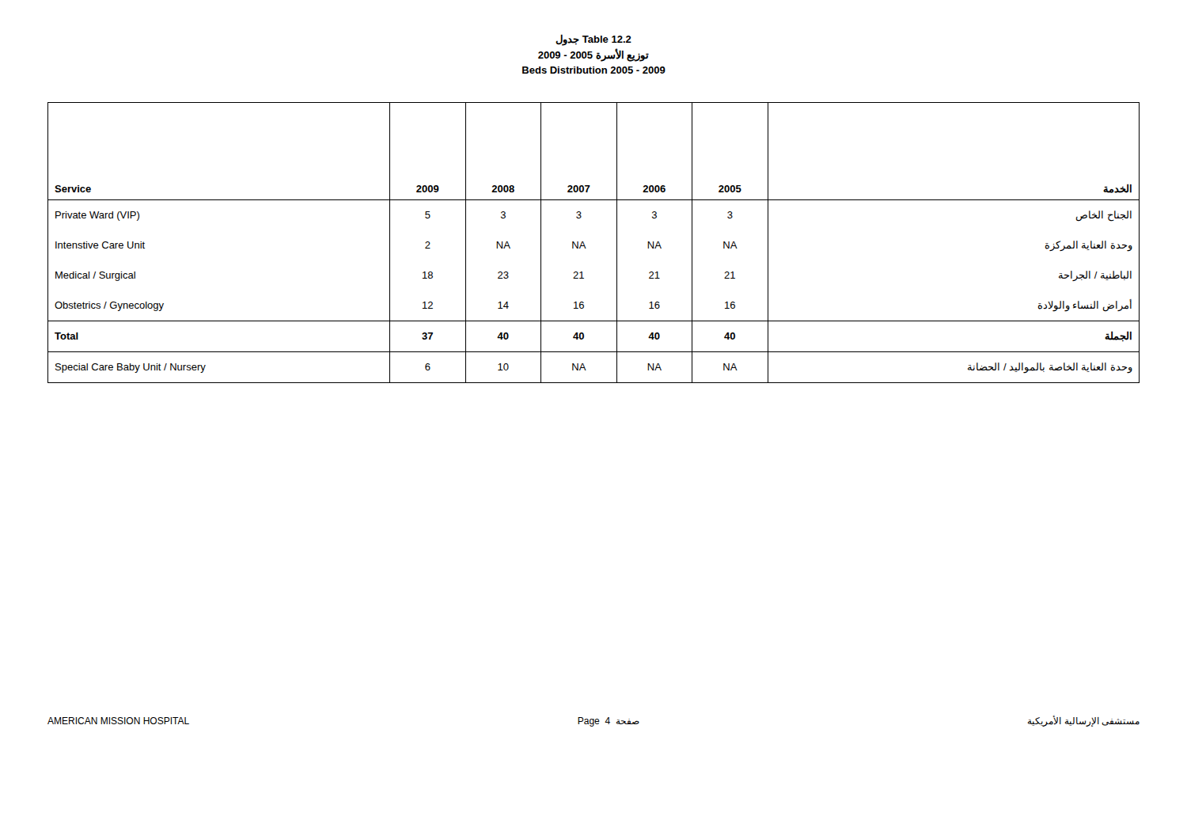جدول Table 12.2
توزيع الأسرة 2005 - 2009
Beds Distribution 2005 - 2009
| Service | 2009 | 2008 | 2007 | 2006 | 2005 | الخدمة |
| --- | --- | --- | --- | --- | --- | --- |
| Private Ward (VIP) | 5 | 3 | 3 | 3 | 3 | الجناح الخاص |
| Intenstive Care Unit | 2 | NA | NA | NA | NA | وحدة العناية المركزة |
| Medical / Surgical | 18 | 23 | 21 | 21 | 21 | الباطنية / الجراحة |
| Obstetrics / Gynecology | 12 | 14 | 16 | 16 | 16 | أمراض النساء والولادة |
| Total | 37 | 40 | 40 | 40 | 40 | الجملة |
| Special Care Baby Unit / Nursery | 6 | 10 | NA | NA | NA | وحدة العناية الخاصة بالمواليد / الحضانة |
AMERICAN MISSION HOSPITAL
Page 4 صفحة
مستشفى الإرسالية الأمريكية